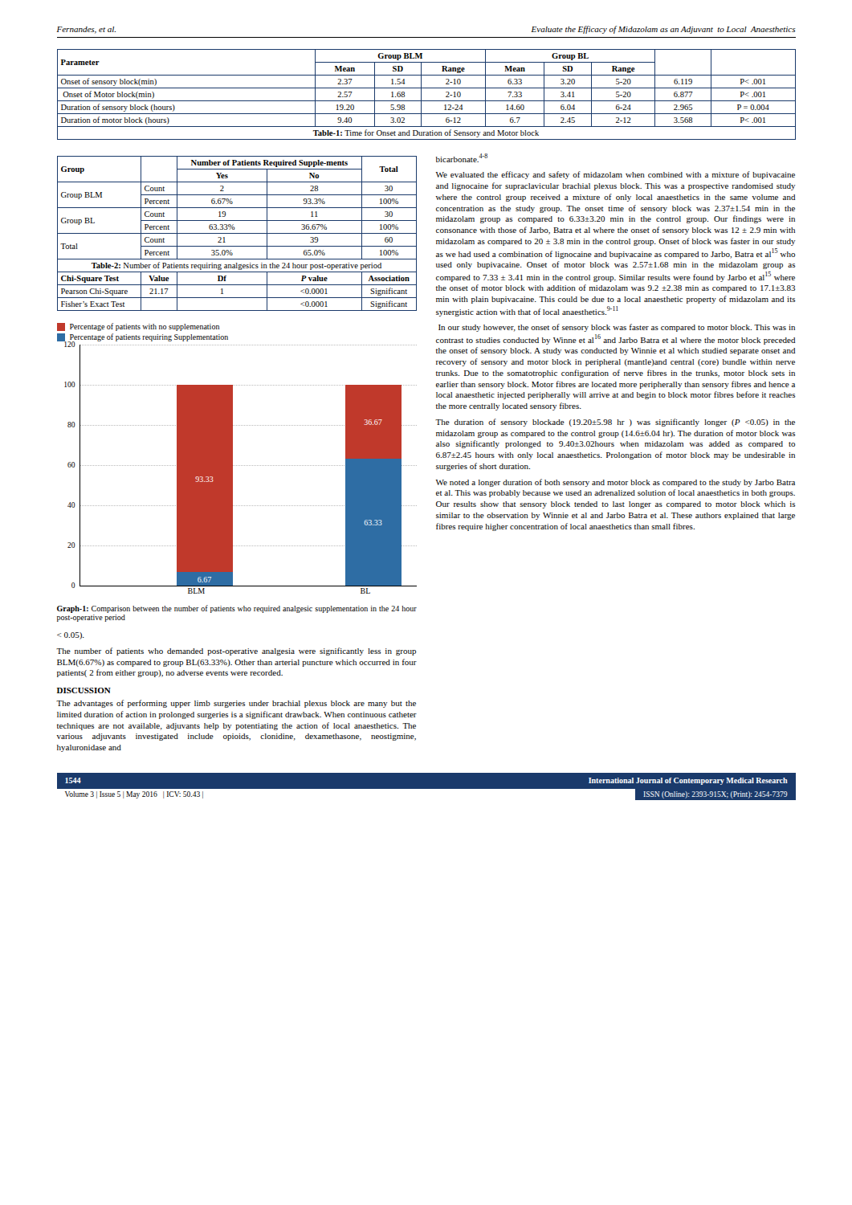Fernandes, et al.
Evaluate the Efficacy of Midazolam as an Adjuvant to Local Anaesthetics
| Parameter | Group BLM | Group BL | | |
| --- | --- | --- | --- | --- |
| Mean | SD | Range | Mean | SD | Range |
| Onset of sensory block(min) | 2.37 | 1.54 | 2-10 | 6.33 | 3.20 | 5-20 | 6.119 | P< .001 |
| Onset of Motor block(min) | 2.57 | 1.68 | 2-10 | 7.33 | 3.41 | 5-20 | 6.877 | P< .001 |
| Duration of sensory block (hours) | 19.20 | 5.98 | 12-24 | 14.60 | 6.04 | 6-24 | 2.965 | P = 0.004 |
| Duration of motor block (hours) | 9.40 | 3.02 | 6-12 | 6.7 | 2.45 | 2-12 | 3.568 | P< .001 |
| Table-1: Time for Onset and Duration of Sensory and Motor block |
| Group | | Number of Patients Required Supple-ments | Total |
| --- | --- | --- | --- |
| Yes | No |
| Group BLM | Count | 2 | 28 | 30 |
| Percent | 6.67% | 93.3% | 100% |
| Group BL | Count | 19 | 11 | 30 |
| Percent | 63.33% | 36.67% | 100% |
| Total | Count | 21 | 39 | 60 |
| Percent | 35.0% | 65.0% | 100% |
| Table-2: Number of Patients requiring analgesics in the 24 hour post-operative period |
| Chi-Square Test | Value | Df | P value | Association |
| Pearson Chi-Square | 21.17 | 1 | <0.0001 | Significant |
| Fisher’s Exact Test | | | <0.0001 | Significant |
Percentage of patients with no supplemenation
Percentage of patients requiring Supplementation
120 100 80 60 40 20 0
93.33
6.67
36.67
63.33
BLM BL
Graph-1: Comparison between the number of patients who required analgesic supplementation in the 24 hour post-operative period
< 0.05).
The number of patients who demanded post-operative analgesia were significantly less in group BLM(6.67%) as compared to group BL(63.33%). Other than arterial puncture which occurred in four patients( 2 from either group), no adverse events were recorded.
DISCUSSION
The advantages of performing upper limb surgeries under brachial plexus block are many but the limited duration of action in prolonged surgeries is a significant drawback. When continuous catheter techniques are not available, adjuvants help by potentiating the action of local anaesthetics. The various adjuvants investigated include opioids, clonidine, dexamethasone, neostigmine, hyaluronidase and
bicarbonate.4-8
We evaluated the efficacy and safety of midazolam when combined with a mixture of bupivacaine and lignocaine for supraclavicular brachial plexus block. This was a prospective randomised study where the control group received a mixture of only local anaesthetics in the same volume and concentration as the study group. The onset time of sensory block was 2.37±1.54 min in the midazolam group as compared to 6.33±3.20 min in the control group. Our findings were in consonance with those of Jarbo, Batra et al where the onset of sensory block was 12 ± 2.9 min with midazolam as compared to 20 ± 3.8 min in the control group. Onset of block was faster in our study as we had used a combination of lignocaine and bupivacaine as compared to Jarbo, Batra et al15 who used only bupivacaine. Onset of motor block was 2.57±1.68 min in the midazolam group as compared to 7.33 ± 3.41 min in the control group. Similar results were found by Jarbo et al15 where the onset of motor block with addition of midazolam was 9.2 ±2.38 min as compared to 17.1±3.83 min with plain bupivacaine. This could be due to a local anaesthetic property of midazolam and its synergistic action with that of local anaesthetics.9-11
In our study however, the onset of sensory block was faster as compared to motor block. This was in contrast to studies conducted by Winne et al16 and Jarbo Batra et al where the motor block preceded the onset of sensory block. A study was conducted by Winnie et al which studied separate onset and recovery of sensory and motor block in peripheral (mantle)and central (core) bundle within nerve trunks. Due to the somatotrophic configuration of nerve fibres in the trunks, motor block sets in earlier than sensory block. Motor fibres are located more peripherally than sensory fibres and hence a local anaesthetic injected peripherally will arrive at and begin to block motor fibres before it reaches the more centrally located sensory fibres.
The duration of sensory blockade (19.20±5.98 hr ) was significantly longer (P <0.05) in the midazolam group as compared to the control group (14.6±6.04 hr). The duration of motor block was also significantly prolonged to 9.40±3.02hours when midazolam was added as compared to 6.87±2.45 hours with only local anaesthetics. Prolongation of motor block may be undesirable in surgeries of short duration.
We noted a longer duration of both sensory and motor block as compared to the study by Jarbo Batra et al. This was probably because we used an adrenalized solution of local anaesthetics in both groups. Our results show that sensory block tended to last longer as compared to motor block which is similar to the observation by Winnie et al and Jarbo Batra et al. These authors explained that large fibres require higher concentration of local anaesthetics than small fibres.
1544
International Journal of Contemporary Medical Research
Volume 3 | Issue 5 | May 2016 | ICV: 50.43 |
ISSN (Online): 2393-915X; (Print): 2454-7379